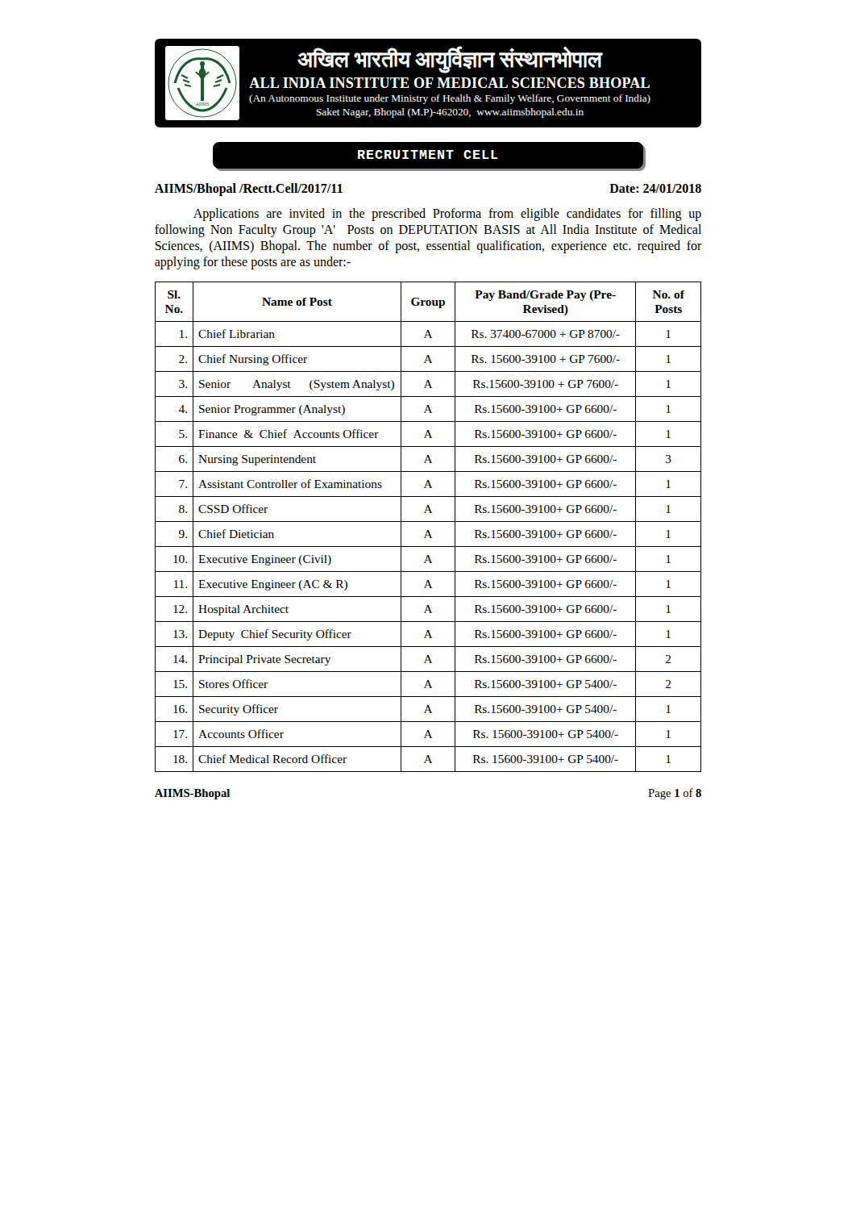AIIMS
अखिल भारतीय आयुर्विज्ञान संस्थानभोपाल
ALL INDIA INSTITUTE OF MEDICAL SCIENCES BHOPAL
(An Autonomous Institute under Ministry of Health & Family Welfare, Government of India)
Saket Nagar, Bhopal (M.P)-462020, www.aiimsbhopal.edu.in
RECRUITMENT CELL
AIIMS/Bhopal /Rectt.Cell/2017/11
Date: 24/01/2018
Applications are invited in the prescribed Proforma from eligible candidates for filling up following Non Faculty Group 'A' Posts on DEPUTATION BASIS at All India Institute of Medical Sciences, (AIIMS) Bhopal. The number of post, essential qualification, experience etc. required for applying for these posts are as under:-
| Sl. No. | Name of Post | Group | Pay Band/Grade Pay (Pre-Revised) | No. of Posts |
| --- | --- | --- | --- | --- |
| 1. | Chief Librarian | A | Rs. 37400-67000 + GP 8700/- | 1 |
| 2. | Chief Nursing Officer | A | Rs. 15600-39100 + GP 7600/- | 1 |
| 3. | Senior Analyst (System Analyst) | A | Rs.15600-39100 + GP 7600/- | 1 |
| 4. | Senior Programmer (Analyst) | A | Rs.15600-39100+ GP 6600/- | 1 |
| 5. | Finance & Chief Accounts Officer | A | Rs.15600-39100+ GP 6600/- | 1 |
| 6. | Nursing Superintendent | A | Rs.15600-39100+ GP 6600/- | 3 |
| 7. | Assistant Controller of Examinations | A | Rs.15600-39100+ GP 6600/- | 1 |
| 8. | CSSD Officer | A | Rs.15600-39100+ GP 6600/- | 1 |
| 9. | Chief Dietician | A | Rs.15600-39100+ GP 6600/- | 1 |
| 10. | Executive Engineer (Civil) | A | Rs.15600-39100+ GP 6600/- | 1 |
| 11. | Executive Engineer (AC & R) | A | Rs.15600-39100+ GP 6600/- | 1 |
| 12. | Hospital Architect | A | Rs.15600-39100+ GP 6600/- | 1 |
| 13. | Deputy Chief Security Officer | A | Rs.15600-39100+ GP 6600/- | 1 |
| 14. | Principal Private Secretary | A | Rs.15600-39100+ GP 6600/- | 2 |
| 15. | Stores Officer | A | Rs.15600-39100+ GP 5400/- | 2 |
| 16. | Security Officer | A | Rs.15600-39100+ GP 5400/- | 1 |
| 17. | Accounts Officer | A | Rs. 15600-39100+ GP 5400/- | 1 |
| 18. | Chief Medical Record Officer | A | Rs. 15600-39100+ GP 5400/- | 1 |
AIIMS-Bhopal
Page 1 of 8